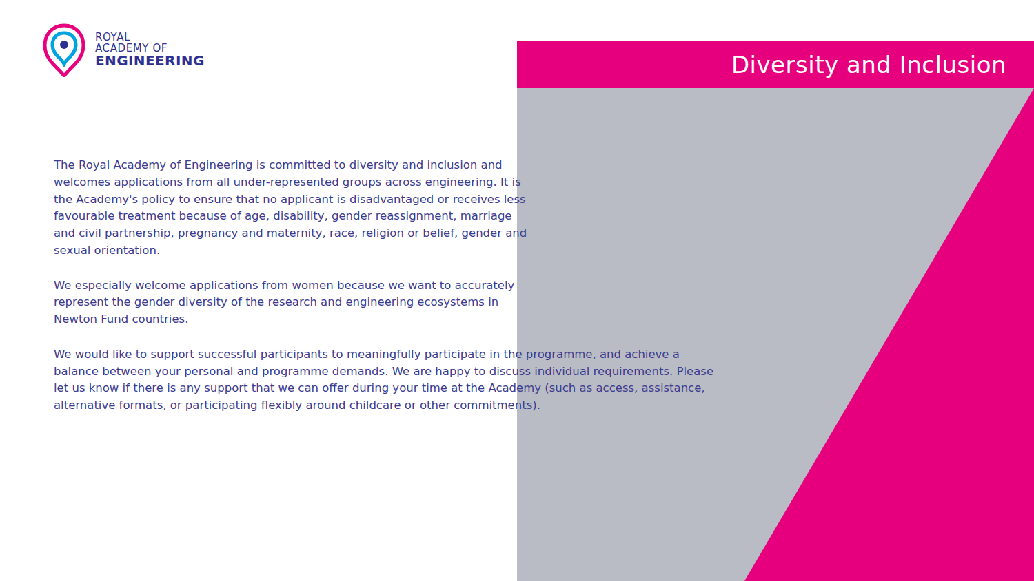ROYAL
ACADEMY OF
ENGINEERING
Diversity and Inclusion
The Royal Academy of Engineering is committed to diversity and inclusion and welcomes applications from all under-represented groups across engineering. It is the Academy's policy to ensure that no applicant is disadvantaged or receives less favourable treatment because of age, disability, gender reassignment, marriage and civil partnership, pregnancy and maternity, race, religion or belief, gender and sexual orientation.
We especially welcome applications from women because we want to accurately represent the gender diversity of the research and engineering ecosystems in Newton Fund countries.
We would like to support successful participants to meaningfully participate in the programme, and achieve a balance between your personal and programme demands. We are happy to discuss individual requirements. Please let us know if there is any support that we can offer during your time at the Academy (such as access, assistance, alternative formats, or participating flexibly around childcare or other commitments).